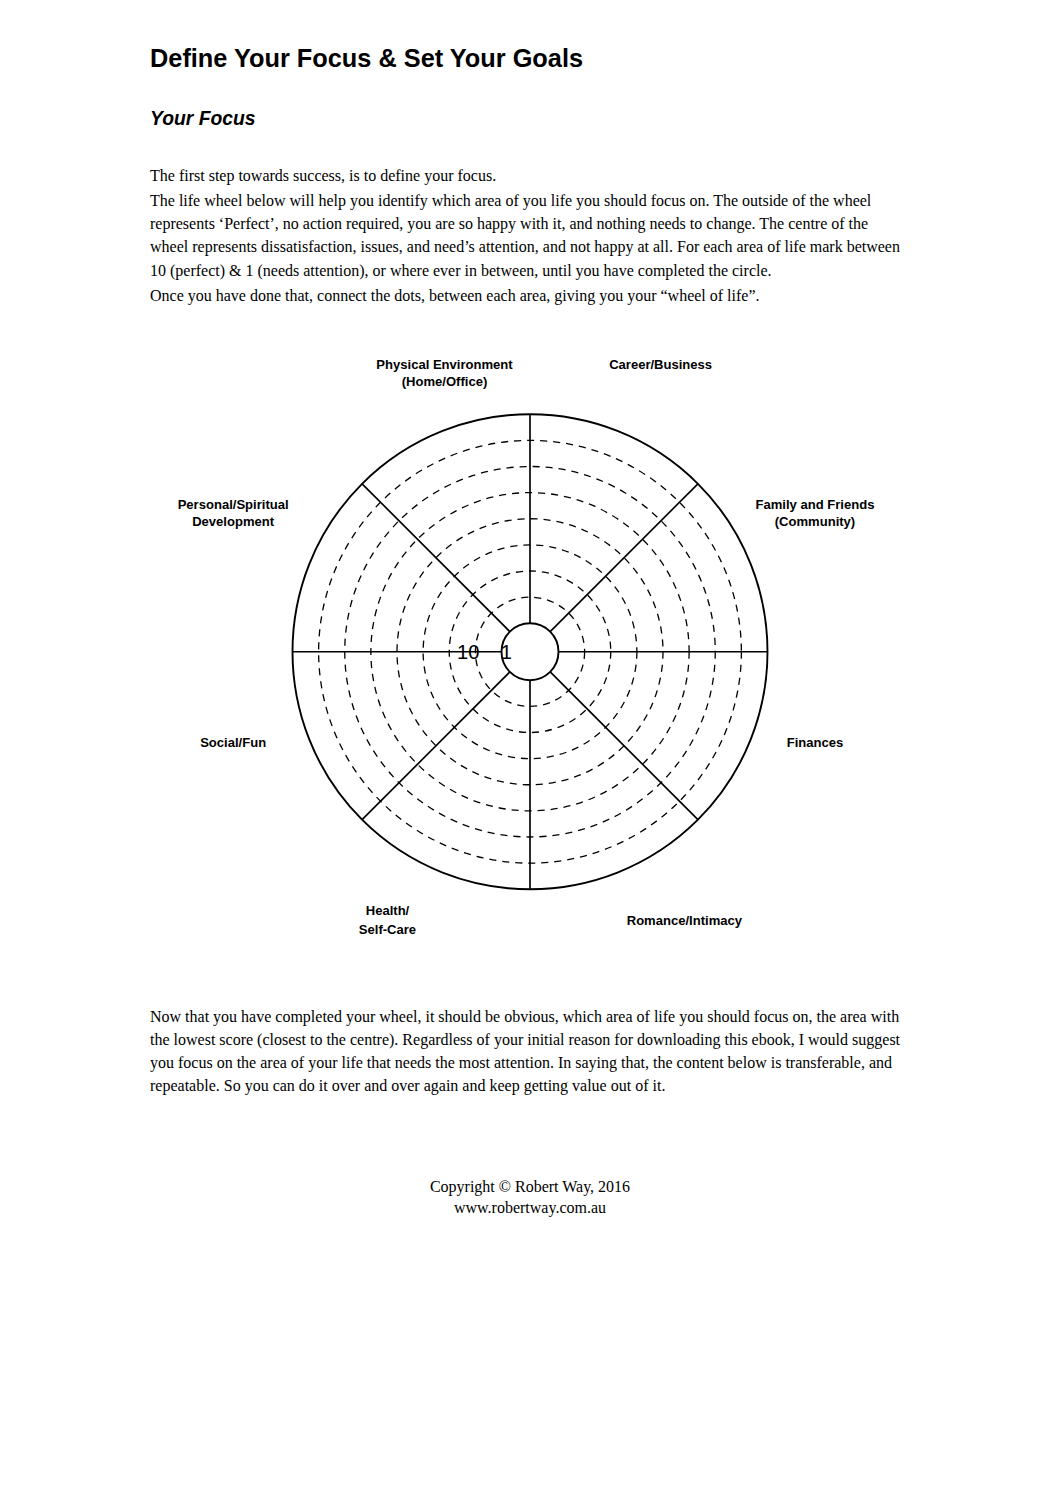Define Your Focus & Set Your Goals
Your Focus
The first step towards success, is to define your focus.
The life wheel below will help you identify which area of you life you should focus on. The outside of the wheel represents ‘Perfect’, no action required, you are so happy with it, and nothing needs to change. The centre of the wheel represents dissatisfaction, issues, and need’s attention, and not happy at all. For each area of life mark between 10 (perfect) & 1 (needs attention), or where ever in between, until you have completed the circle.
Once you have done that, connect the dots, between each area, giving you your “wheel of life”.
10 1 Physical Environment (Home/Office) Career/Business Family and Friends (Community) Finances Romance/Intimacy Health/ Self-Care Social/Fun Personal/Spiritual Development
Now that you have completed your wheel, it should be obvious, which area of life you should focus on, the area with the lowest score (closest to the centre). Regardless of your initial reason for downloading this ebook, I would suggest you focus on the area of your life that needs the most attention. In saying that, the content below is transferable, and repeatable. So you can do it over and over again and keep getting value out of it.
Copyright © Robert Way, 2016
www.robertway.com.au